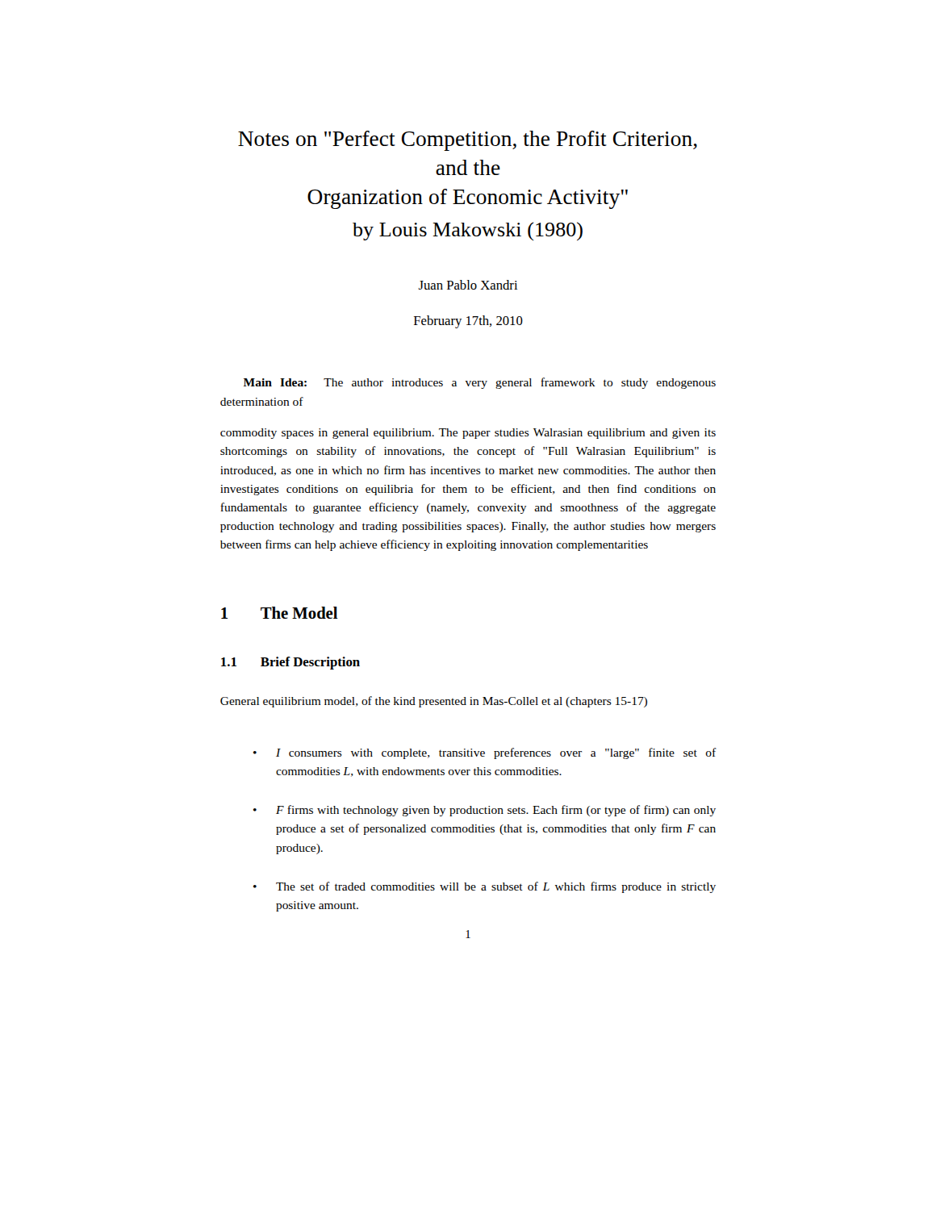Notes on "Perfect Competition, the Profit Criterion, and the Organization of Economic Activity" by Louis Makowski (1980)
Juan Pablo Xandri
February 17th, 2010
Main Idea: The author introduces a very general framework to study endogenous determination of
commodity spaces in general equilibrium. The paper studies Walrasian equilibrium and given its shortcomings on stability of innovations, the concept of "Full Walrasian Equilibrium" is introduced, as one in which no firm has incentives to market new commodities. The author then investigates conditions on equilibria for them to be efficient, and then find conditions on fundamentals to guarantee efficiency (namely, convexity and smoothness of the aggregate production technology and trading possibilities spaces). Finally, the author studies how mergers between firms can help achieve efficiency in exploiting innovation complementarities
1 The Model
1.1 Brief Description
General equilibrium model, of the kind presented in Mas-Collel et al (chapters 15-17)
I consumers with complete, transitive preferences over a "large" finite set of commodities L, with endowments over this commodities.
F firms with technology given by production sets. Each firm (or type of firm) can only produce a set of personalized commodities (that is, commodities that only firm F can produce).
The set of traded commodities will be a subset of L which firms produce in strictly positive amount.
1